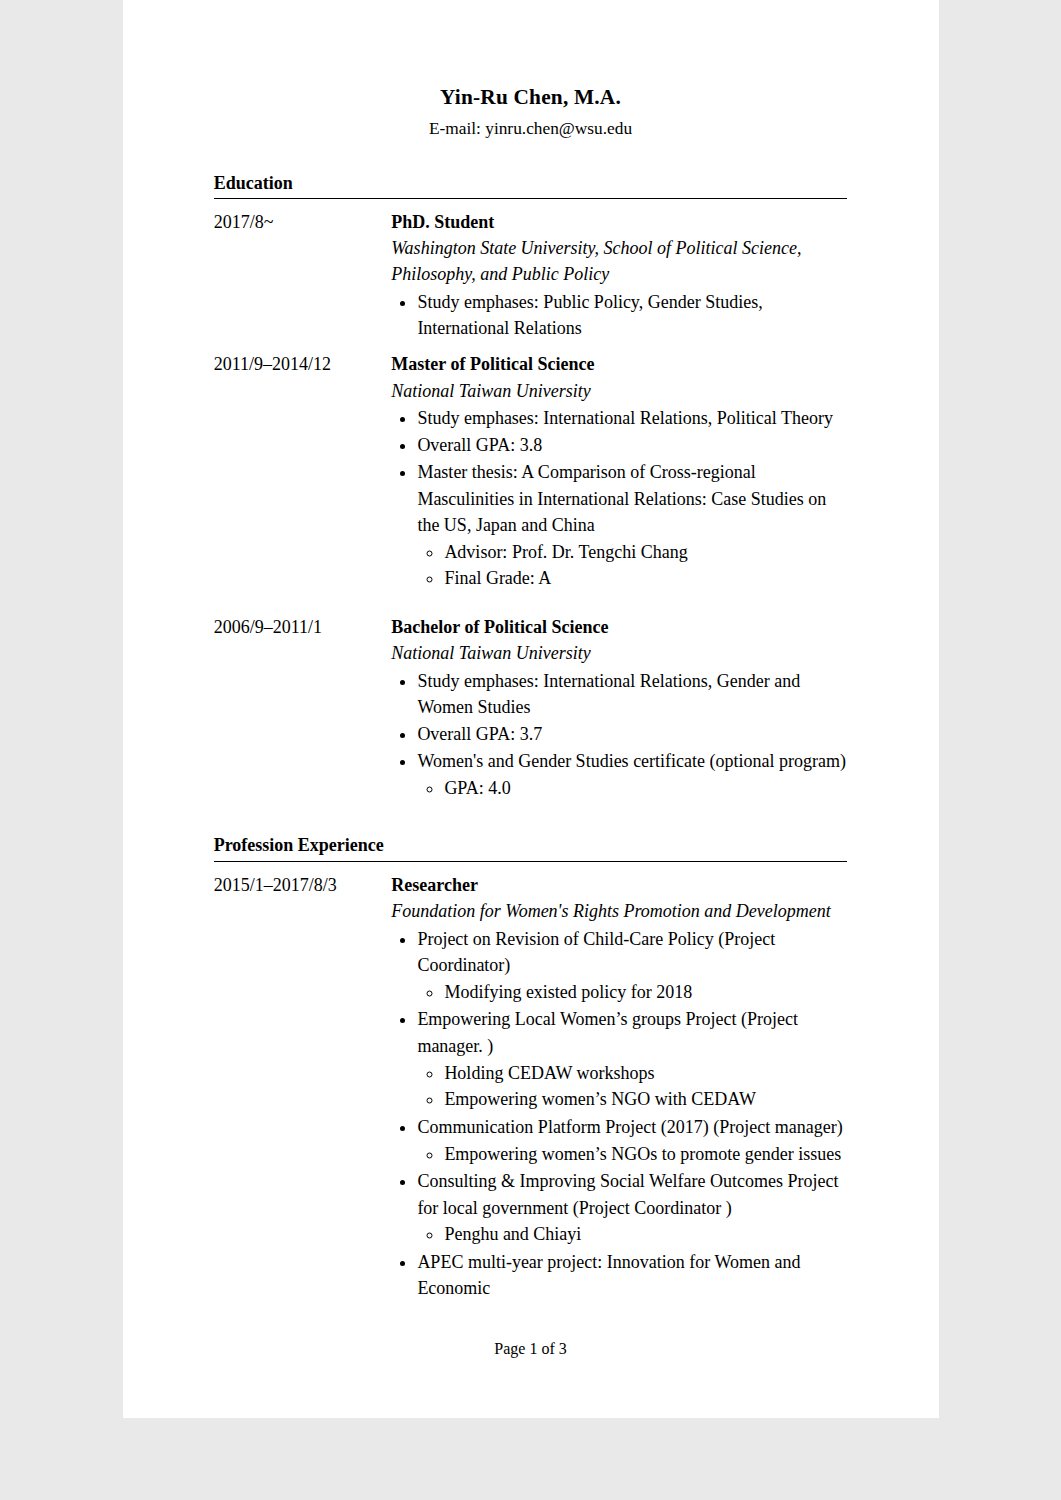Yin-Ru Chen, M.A.
E-mail: yinru.chen@wsu.edu
Education
| 2017/8~ | PhD. Student Washington State University, School of Political Science, Philosophy, and Public Policy Study emphases: Public Policy, Gender Studies, International Relations |
| 2011/9–2014/12 | Master of Political Science National Taiwan University Study emphases: International Relations, Political Theory Overall GPA: 3.8 Master thesis: A Comparison of Cross-regional Masculinities in International Relations: Case Studies on the US, Japan and China Advisor: Prof. Dr. Tengchi Chang Final Grade: A |
| 2006/9–2011/1 | Bachelor of Political Science National Taiwan University Study emphases: International Relations, Gender and Women Studies Overall GPA: 3.7 Women's and Gender Studies certificate (optional program) GPA: 4.0 |
Profession Experience
| 2015/1–2017/8/3 | Researcher Foundation for Women's Rights Promotion and Development Project on Revision of Child-Care Policy (Project Coordinator) Modifying existed policy for 2018 Empowering Local Women’s groups Project (Project manager. ) Holding CEDAW workshops Empowering women’s NGO with CEDAW Communication Platform Project (2017) (Project manager) Empowering women’s NGOs to promote gender issues Consulting & Improving Social Welfare Outcomes Project for local government (Project Coordinator ) Penghu and Chiayi APEC multi-year project: Innovation for Women and Economic |
Page 1 of 3